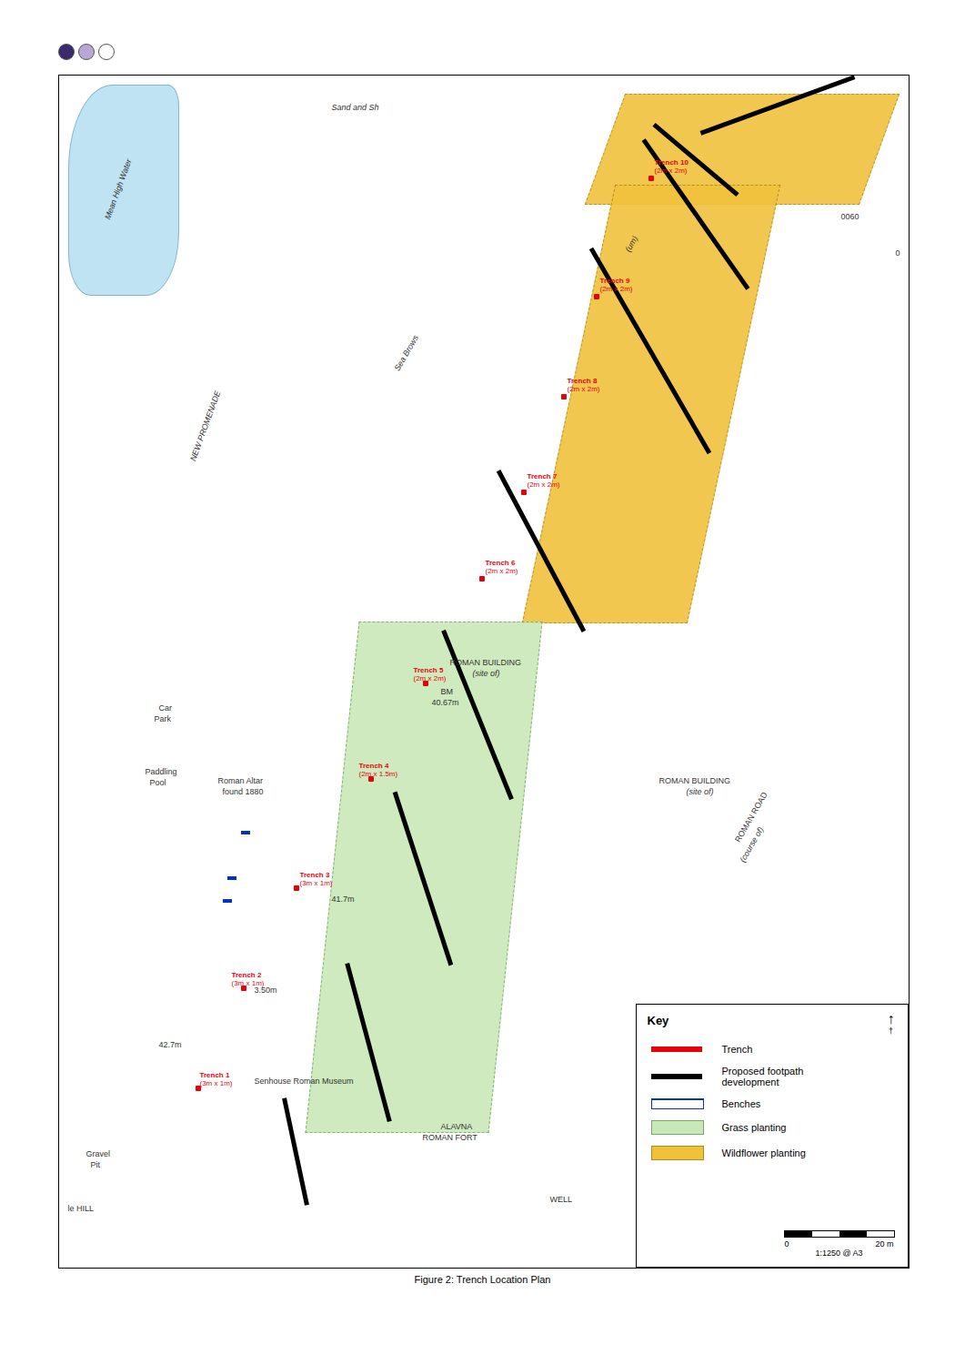Trench 10
(2m x 2m)
Trench 9
(2m x 2m)
Trench 8
(2m x 2m)
Trench 7
(2m x 2m)
Trench 6
(2m x 2m)
Trench 5
(2m x 2m)
Trench 4
(2m x 1.5m)
Trench 3
(3m x 1m)
Trench 2
(3m x 1m)
Trench 1
(3m x 1m)
Sand and Sh
Mean High Water
Sea Brows
NEW PROMENADE
0060
0
(um)
ROMAN BUILDING
(site of)
BM
40.67m
ROMAN BUILDING
(site of)
ROMAN ROAD
(course of)
Car
Park
Paddling
Pool
Roman Altar
found 1880
41.7m
3.50m
42.7m
Senhouse Roman Museum
ALAVNA
ROMAN FORT
Gravel
Pit
le HILL
WELL
↑
†
Key
| | Trench |
| | Proposed footpath development |
| | Benches |
| | Grass planting |
| | Wildflower planting |
020 m
1:1250 @ A3
Figure 2: Trench Location Plan